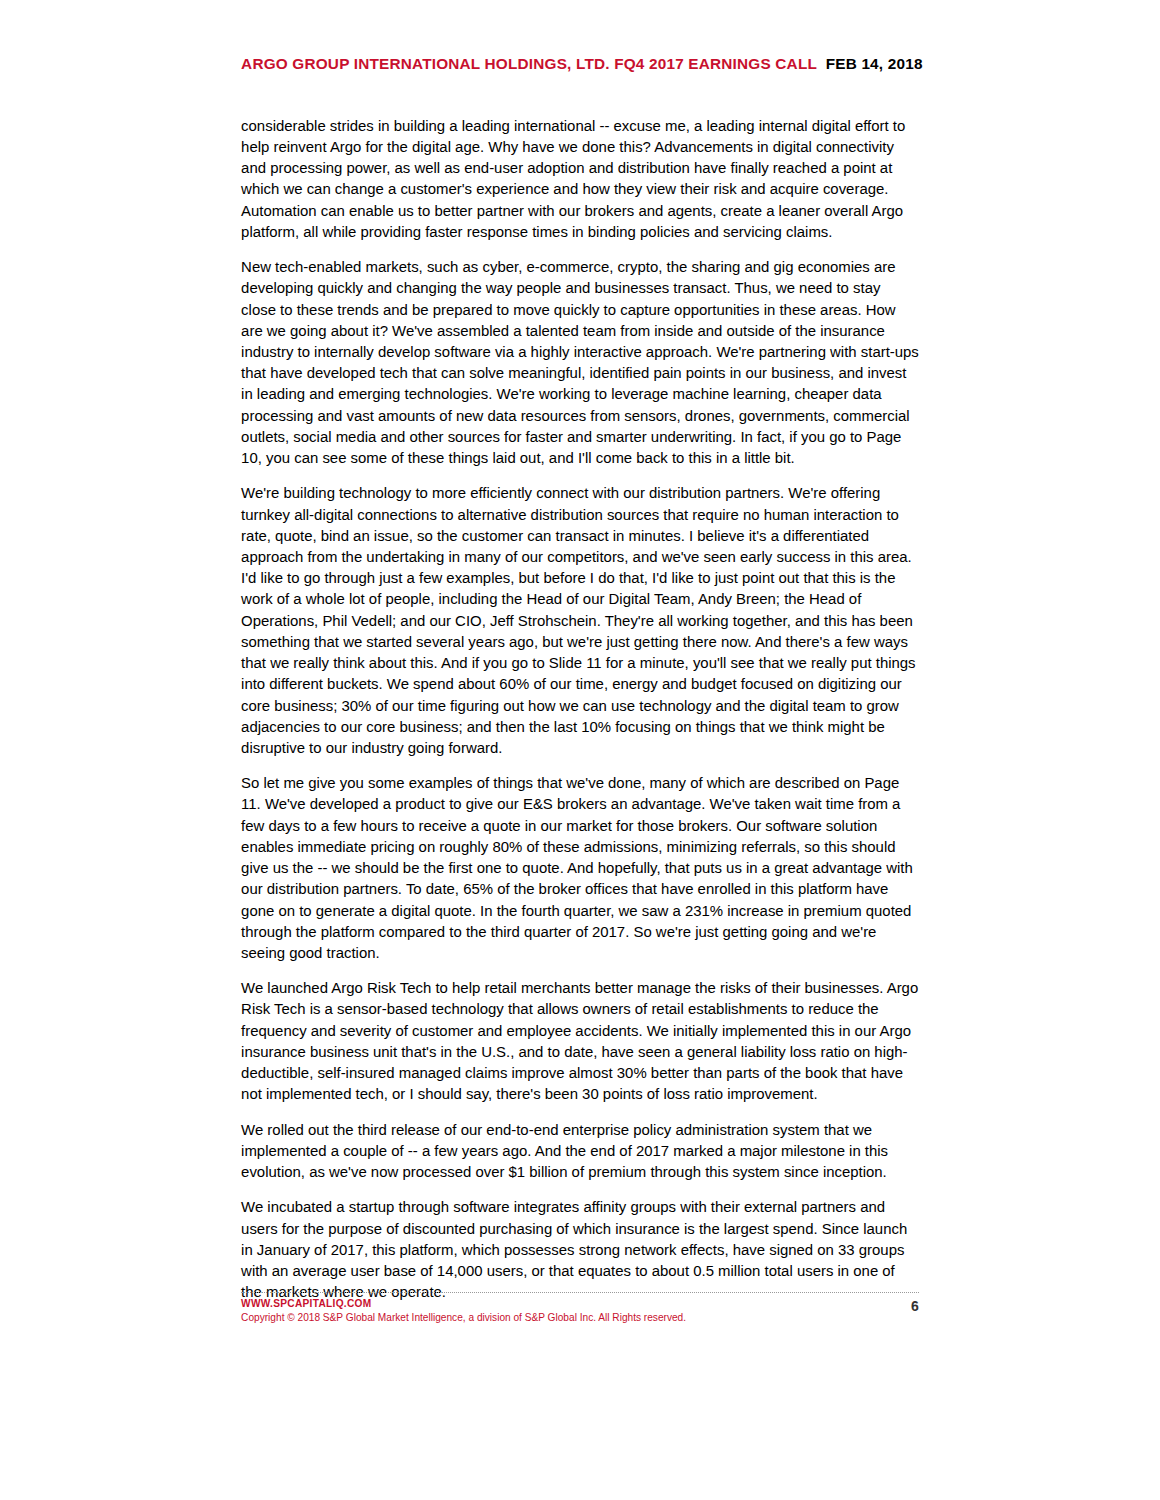ARGO GROUP INTERNATIONAL HOLDINGS, LTD. FQ4 2017 EARNINGS CALL FEB 14, 2018
considerable strides in building a leading international -- excuse me, a leading internal digital effort to help reinvent Argo for the digital age. Why have we done this? Advancements in digital connectivity and processing power, as well as end-user adoption and distribution have finally reached a point at which we can change a customer's experience and how they view their risk and acquire coverage. Automation can enable us to better partner with our brokers and agents, create a leaner overall Argo platform, all while providing faster response times in binding policies and servicing claims.
New tech-enabled markets, such as cyber, e-commerce, crypto, the sharing and gig economies are developing quickly and changing the way people and businesses transact. Thus, we need to stay close to these trends and be prepared to move quickly to capture opportunities in these areas. How are we going about it? We've assembled a talented team from inside and outside of the insurance industry to internally develop software via a highly interactive approach. We're partnering with start-ups that have developed tech that can solve meaningful, identified pain points in our business, and invest in leading and emerging technologies. We're working to leverage machine learning, cheaper data processing and vast amounts of new data resources from sensors, drones, governments, commercial outlets, social media and other sources for faster and smarter underwriting. In fact, if you go to Page 10, you can see some of these things laid out, and I'll come back to this in a little bit.
We're building technology to more efficiently connect with our distribution partners. We're offering turnkey all-digital connections to alternative distribution sources that require no human interaction to rate, quote, bind an issue, so the customer can transact in minutes. I believe it's a differentiated approach from the undertaking in many of our competitors, and we've seen early success in this area. I'd like to go through just a few examples, but before I do that, I'd like to just point out that this is the work of a whole lot of people, including the Head of our Digital Team, Andy Breen; the Head of Operations, Phil Vedell; and our CIO, Jeff Strohschein. They're all working together, and this has been something that we started several years ago, but we're just getting there now. And there's a few ways that we really think about this. And if you go to Slide 11 for a minute, you'll see that we really put things into different buckets. We spend about 60% of our time, energy and budget focused on digitizing our core business; 30% of our time figuring out how we can use technology and the digital team to grow adjacencies to our core business; and then the last 10% focusing on things that we think might be disruptive to our industry going forward.
So let me give you some examples of things that we've done, many of which are described on Page 11. We've developed a product to give our E&S brokers an advantage. We've taken wait time from a few days to a few hours to receive a quote in our market for those brokers. Our software solution enables immediate pricing on roughly 80% of these admissions, minimizing referrals, so this should give us the -- we should be the first one to quote. And hopefully, that puts us in a great advantage with our distribution partners. To date, 65% of the broker offices that have enrolled in this platform have gone on to generate a digital quote. In the fourth quarter, we saw a 231% increase in premium quoted through the platform compared to the third quarter of 2017. So we're just getting going and we're seeing good traction.
We launched Argo Risk Tech to help retail merchants better manage the risks of their businesses. Argo Risk Tech is a sensor-based technology that allows owners of retail establishments to reduce the frequency and severity of customer and employee accidents. We initially implemented this in our Argo insurance business unit that's in the U.S., and to date, have seen a general liability loss ratio on high-deductible, self-insured managed claims improve almost 30% better than parts of the book that have not implemented tech, or I should say, there's been 30 points of loss ratio improvement.
We rolled out the third release of our end-to-end enterprise policy administration system that we implemented a couple of -- a few years ago. And the end of 2017 marked a major milestone in this evolution, as we've now processed over $1 billion of premium through this system since inception.
We incubated a startup through software integrates affinity groups with their external partners and users for the purpose of discounted purchasing of which insurance is the largest spend. Since launch in January of 2017, this platform, which possesses strong network effects, have signed on 33 groups with an average user base of 14,000 users, or that equates to about 0.5 million total users in one of the markets where we operate.
WWW.SPCAPITALIQ.COM
Copyright © 2018 S&P Global Market Intelligence, a division of S&P Global Inc. All Rights reserved.
6